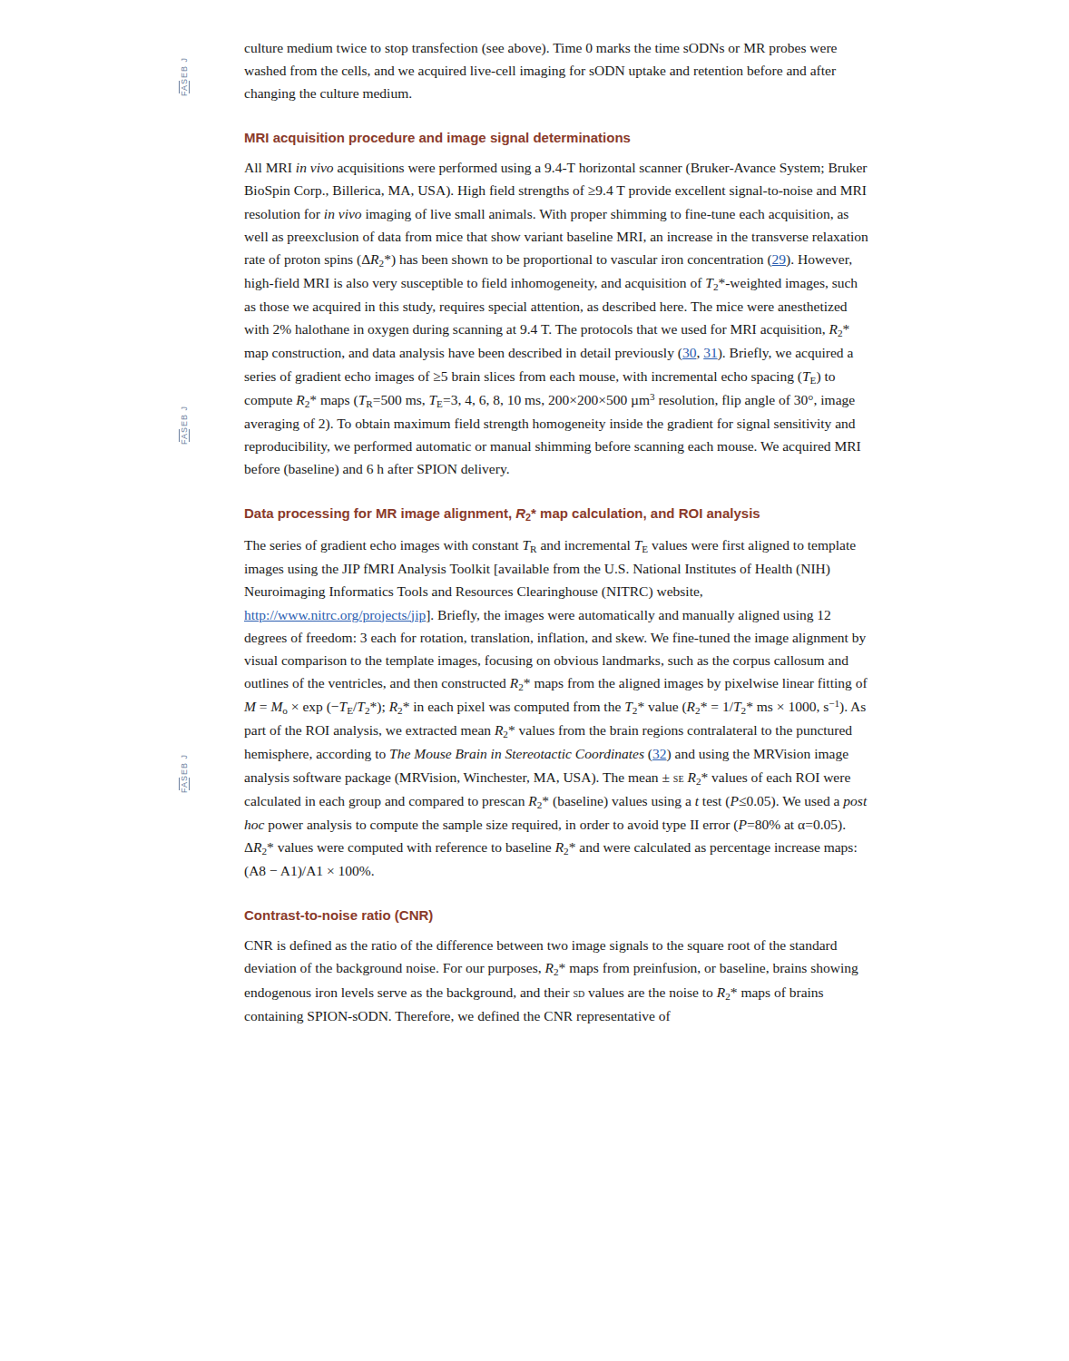FASEB J
FASEB J
FASEB J
culture medium twice to stop transfection (see above). Time 0 marks the time sODNs or MR probes were washed from the cells, and we acquired live-cell imaging for sODN uptake and retention before and after changing the culture medium.
MRI acquisition procedure and image signal determinations
All MRI in vivo acquisitions were performed using a 9.4-T horizontal scanner (Bruker-Avance System; Bruker BioSpin Corp., Billerica, MA, USA). High field strengths of ≥9.4 T provide excellent signal-to-noise and MRI resolution for in vivo imaging of live small animals. With proper shimming to fine-tune each acquisition, as well as preexclusion of data from mice that show variant baseline MRI, an increase in the transverse relaxation rate of proton spins (ΔR2*) has been shown to be proportional to vascular iron concentration (29). However, high-field MRI is also very susceptible to field inhomogeneity, and acquisition of T2*-weighted images, such as those we acquired in this study, requires special attention, as described here. The mice were anesthetized with 2% halothane in oxygen during scanning at 9.4 T. The protocols that we used for MRI acquisition, R2* map construction, and data analysis have been described in detail previously (30, 31). Briefly, we acquired a series of gradient echo images of ≥5 brain slices from each mouse, with incremental echo spacing (TE) to compute R2* maps (TR=500 ms, TE=3, 4, 6, 8, 10 ms, 200×200×500 µm3 resolution, flip angle of 30°, image averaging of 2). To obtain maximum field strength homogeneity inside the gradient for signal sensitivity and reproducibility, we performed automatic or manual shimming before scanning each mouse. We acquired MRI before (baseline) and 6 h after SPION delivery.
Data processing for MR image alignment, R2* map calculation, and ROI analysis
The series of gradient echo images with constant TR and incremental TE values were first aligned to template images using the JIP fMRI Analysis Toolkit [available from the U.S. National Institutes of Health (NIH) Neuroimaging Informatics Tools and Resources Clearinghouse (NITRC) website, http://www.nitrc.org/projects/jip]. Briefly, the images were automatically and manually aligned using 12 degrees of freedom: 3 each for rotation, translation, inflation, and skew. We fine-tuned the image alignment by visual comparison to the template images, focusing on obvious landmarks, such as the corpus callosum and outlines of the ventricles, and then constructed R2* maps from the aligned images by pixelwise linear fitting of M = Mo × exp (−TE/T2*); R2* in each pixel was computed from the T2* value (R2* = 1/T2* ms × 1000, s−1). As part of the ROI analysis, we extracted mean R2* values from the brain regions contralateral to the punctured hemisphere, according to The Mouse Brain in Stereotactic Coordinates (32) and using the MRVision image analysis software package (MRVision, Winchester, MA, USA). The mean ± se R2* values of each ROI were calculated in each group and compared to prescan R2* (baseline) values using a t test (P≤0.05). We used a post hoc power analysis to compute the sample size required, in order to avoid type II error (P=80% at α=0.05). ΔR2* values were computed with reference to baseline R2* and were calculated as percentage increase maps: (A8 − A1)/A1 × 100%.
Contrast-to-noise ratio (CNR)
CNR is defined as the ratio of the difference between two image signals to the square root of the standard deviation of the background noise. For our purposes, R2* maps from preinfusion, or baseline, brains showing endogenous iron levels serve as the background, and their sd values are the noise to R2* maps of brains containing SPION-sODN. Therefore, we defined the CNR representative of